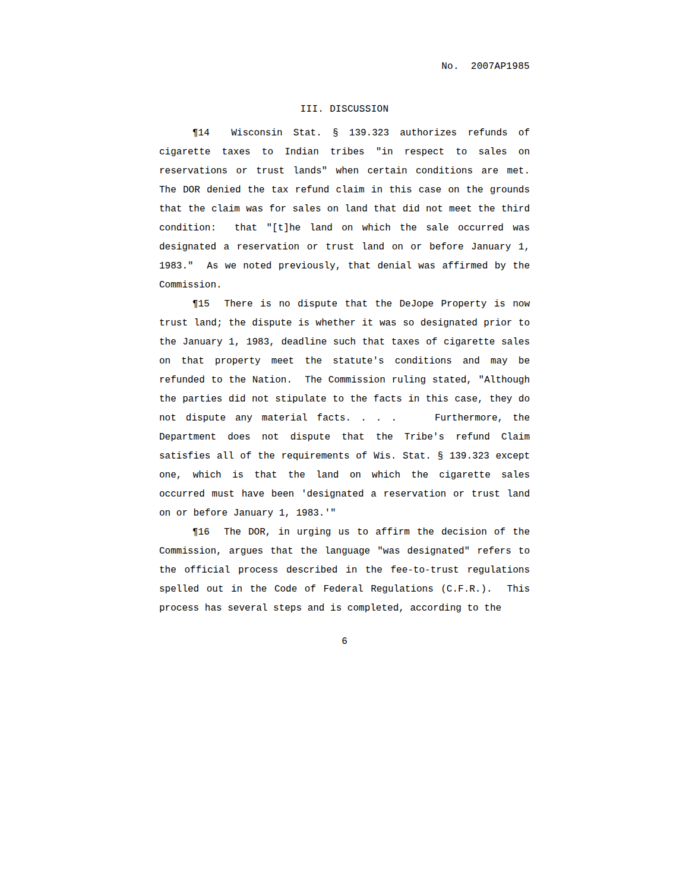No. 2007AP1985
III. DISCUSSION
¶14 Wisconsin Stat. § 139.323 authorizes refunds of cigarette taxes to Indian tribes "in respect to sales on reservations or trust lands" when certain conditions are met. The DOR denied the tax refund claim in this case on the grounds that the claim was for sales on land that did not meet the third condition: that "[t]he land on which the sale occurred was designated a reservation or trust land on or before January 1, 1983." As we noted previously, that denial was affirmed by the Commission.
¶15 There is no dispute that the DeJope Property is now trust land; the dispute is whether it was so designated prior to the January 1, 1983, deadline such that taxes of cigarette sales on that property meet the statute's conditions and may be refunded to the Nation. The Commission ruling stated, "Although the parties did not stipulate to the facts in this case, they do not dispute any material facts. . . . Furthermore, the Department does not dispute that the Tribe's refund Claim satisfies all of the requirements of Wis. Stat. § 139.323 except one, which is that the land on which the cigarette sales occurred must have been 'designated a reservation or trust land on or before January 1, 1983.'"
¶16 The DOR, in urging us to affirm the decision of the Commission, argues that the language "was designated" refers to the official process described in the fee-to-trust regulations spelled out in the Code of Federal Regulations (C.F.R.). This process has several steps and is completed, according to the
6